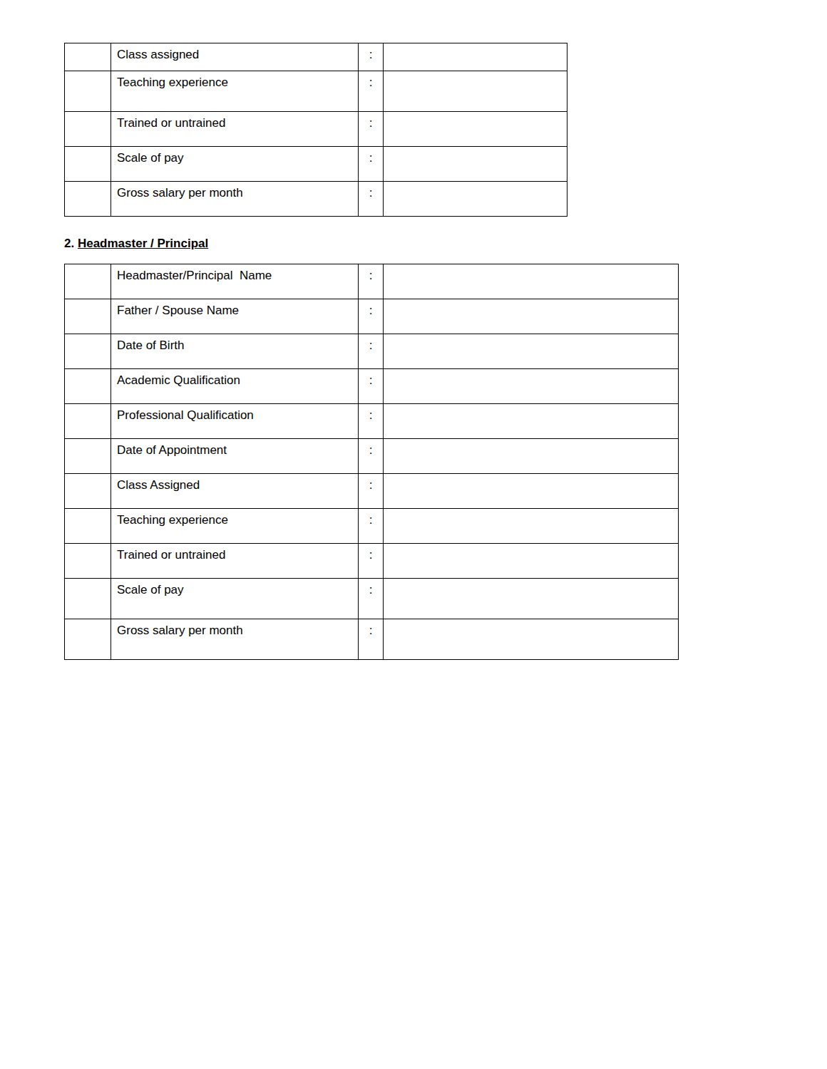| | Class assigned | : | |
| | Teaching experience | : | |
| | Trained or untrained | : | |
| | Scale of pay | : | |
| | Gross salary per month | : | |
2. Headmaster / Principal
| | Headmaster/Principal Name | : | |
| | Father / Spouse Name | : | |
| | Date of Birth | : | |
| | Academic Qualification | : | |
| | Professional Qualification | : | |
| | Date of Appointment | : | |
| | Class Assigned | : | |
| | Teaching experience | : | |
| | Trained or untrained | : | |
| | Scale of pay | : | |
| | Gross salary per month | : | |